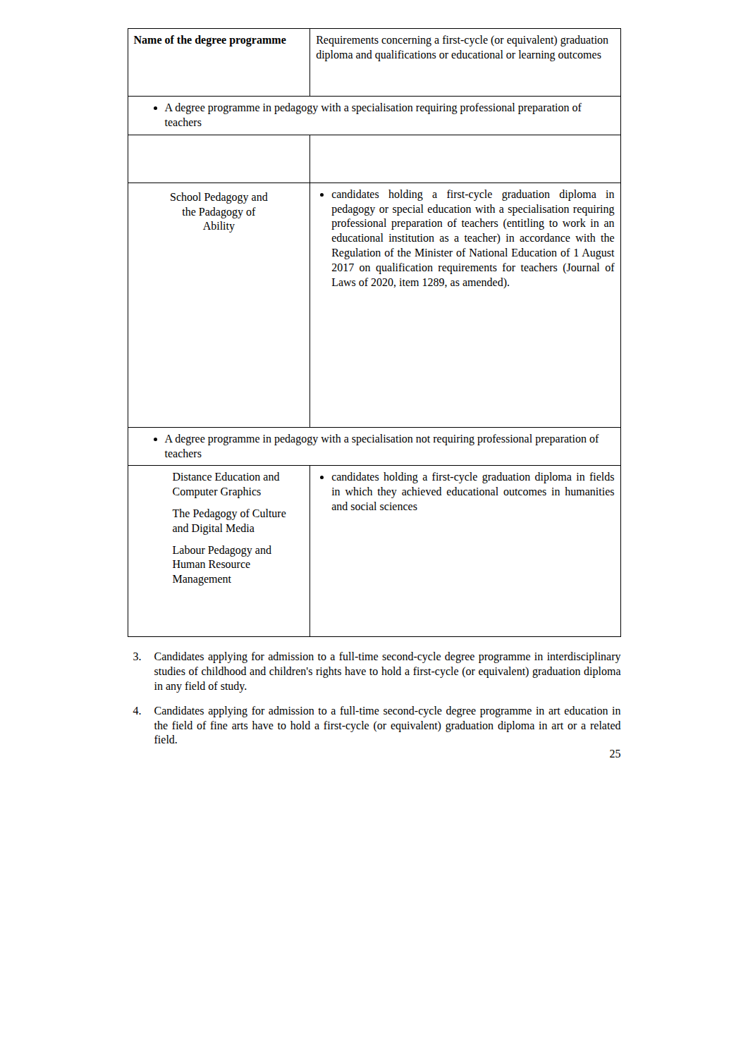| Name of the degree programme | Requirements concerning a first-cycle (or equivalent) graduation diploma and qualifications or educational or learning outcomes |
| A degree programme in pedagogy with a specialisation requiring professional preparation of teachers |
| School Pedagogy and the Padagogy of Ability | candidates holding a first-cycle graduation diploma in pedagogy or special education with a specialisation requiring professional preparation of teachers (entitling to work in an educational institution as a teacher) in accordance with the Regulation of the Minister of National Education of 1 August 2017 on qualification requirements for teachers (Journal of Laws of 2020, item 1289, as amended). |
| A degree programme in pedagogy with a specialisation not requiring professional preparation of teachers |
| Distance Education and Computer Graphics The Pedagogy of Culture and Digital Media Labour Pedagogy and Human Resource Management | candidates holding a first-cycle graduation diploma in fields in which they achieved educational outcomes in humanities and social sciences |
Candidates applying for admission to a full-time second-cycle degree programme in interdisciplinary studies of childhood and children's rights have to hold a first-cycle (or equivalent) graduation diploma in any field of study.
Candidates applying for admission to a full-time second-cycle degree programme in art education in the field of fine arts have to hold a first-cycle (or equivalent) graduation diploma in art or a related field.
25